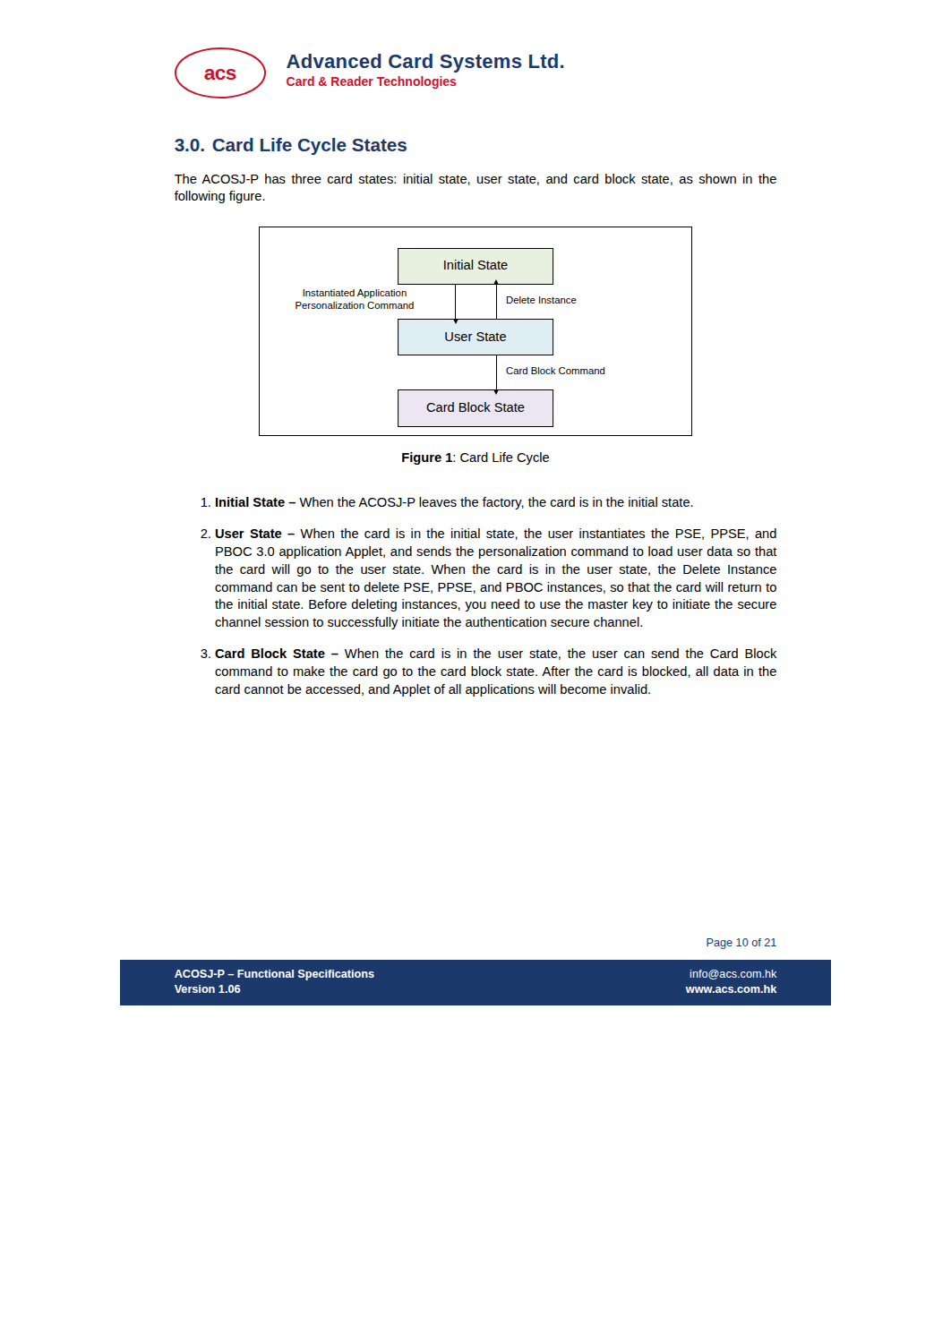acs
Advanced Card Systems Ltd.
Card & Reader Technologies
3.0. Card Life Cycle States
The ACOSJ-P has three card states: initial state, user state, and card block state, as shown in the following figure.
Initial State
User State
Card Block State
Instantiated Application
Personalization Command
Delete Instance
Card Block Command
Figure 1: Card Life Cycle
Initial State – When the ACOSJ-P leaves the factory, the card is in the initial state.
User State – When the card is in the initial state, the user instantiates the PSE, PPSE, and PBOC 3.0 application Applet, and sends the personalization command to load user data so that the card will go to the user state. When the card is in the user state, the Delete Instance command can be sent to delete PSE, PPSE, and PBOC instances, so that the card will return to the initial state. Before deleting instances, you need to use the master key to initiate the secure channel session to successfully initiate the authentication secure channel.
Card Block State – When the card is in the user state, the user can send the Card Block command to make the card go to the card block state. After the card is blocked, all data in the card cannot be accessed, and Applet of all applications will become invalid.
Page 10 of 21
ACOSJ-P – Functional Specifications Version 1.06
info@acs.com.hk www.acs.com.hk